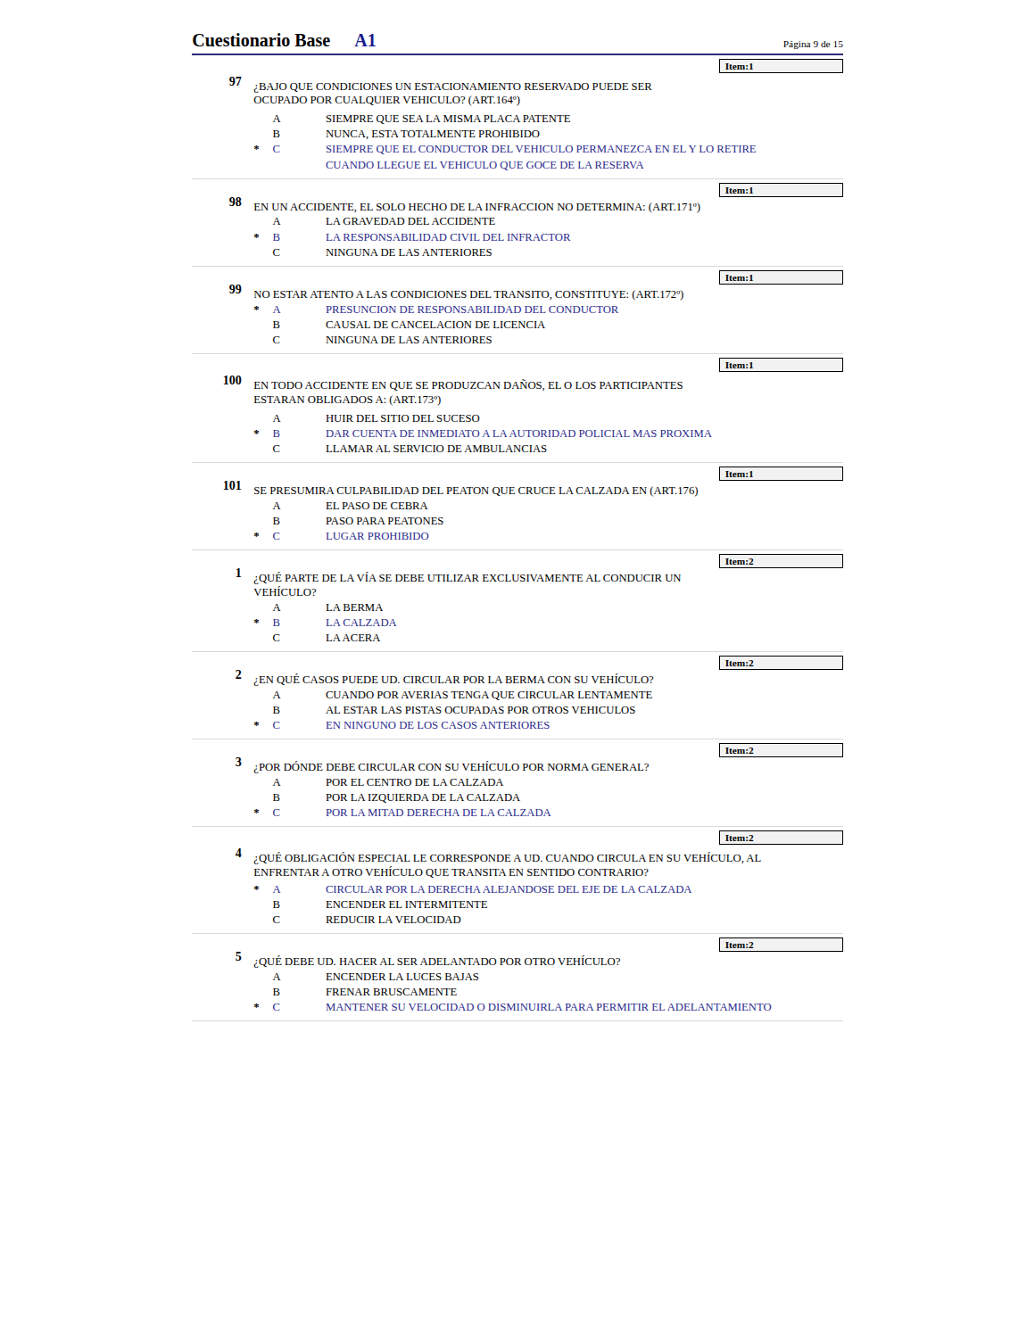Cuestionario Base A1
Página 9 de 15
Item:1
97
¿BAJO QUE CONDICIONES UN ESTACIONAMIENTO RESERVADO PUEDE SER OCUPADO POR CUALQUIER VEHICULO? (ART.164º)
ASIEMPRE QUE SEA LA MISMA PLACA PATENTE
BNUNCA, ESTA TOTALMENTE PROHIBIDO
*CSIEMPRE QUE EL CONDUCTOR DEL VEHICULO PERMANEZCA EN EL Y LO RETIRE CUANDO LLEGUE EL VEHICULO QUE GOCE DE LA RESERVA
Item:1
98
EN UN ACCIDENTE, EL SOLO HECHO DE LA INFRACCION NO DETERMINA: (ART.171º)
ALA GRAVEDAD DEL ACCIDENTE
*BLA RESPONSABILIDAD CIVIL DEL INFRACTOR
CNINGUNA DE LAS ANTERIORES
Item:1
99
NO ESTAR ATENTO A LAS CONDICIONES DEL TRANSITO, CONSTITUYE: (ART.172º)
*APRESUNCION DE RESPONSABILIDAD DEL CONDUCTOR
BCAUSAL DE CANCELACION DE LICENCIA
CNINGUNA DE LAS ANTERIORES
Item:1
100
EN TODO ACCIDENTE EN QUE SE PRODUZCAN DAÑOS, EL O LOS PARTICIPANTES ESTARAN OBLIGADOS A: (ART.173º)
AHUIR DEL SITIO DEL SUCESO
*BDAR CUENTA DE INMEDIATO A LA AUTORIDAD POLICIAL MAS PROXIMA
CLLAMAR AL SERVICIO DE AMBULANCIAS
Item:1
101
SE PRESUMIRA CULPABILIDAD DEL PEATON QUE CRUCE LA CALZADA EN (ART.176)
AEL PASO DE CEBRA
BPASO PARA PEATONES
*CLUGAR PROHIBIDO
Item:2
1
¿QUÉ PARTE DE LA VÍA SE DEBE UTILIZAR EXCLUSIVAMENTE AL CONDUCIR UN VEHÍCULO?
ALA BERMA
*BLA CALZADA
CLA ACERA
Item:2
2
¿EN QUÉ CASOS PUEDE UD. CIRCULAR POR LA BERMA CON SU VEHÍCULO?
ACUANDO POR AVERIAS TENGA QUE CIRCULAR LENTAMENTE
BAL ESTAR LAS PISTAS OCUPADAS POR OTROS VEHICULOS
*CEN NINGUNO DE LOS CASOS ANTERIORES
Item:2
3
¿POR DÓNDE DEBE CIRCULAR CON SU VEHÍCULO POR NORMA GENERAL?
APOR EL CENTRO DE LA CALZADA
BPOR LA IZQUIERDA DE LA CALZADA
*CPOR LA MITAD DERECHA DE LA CALZADA
Item:2
4
¿QUÉ OBLIGACIÓN ESPECIAL LE CORRESPONDE A UD. CUANDO CIRCULA EN SU VEHÍCULO, AL ENFRENTAR A OTRO VEHÍCULO QUE TRANSITA EN SENTIDO CONTRARIO?
*ACIRCULAR POR LA DERECHA ALEJANDOSE DEL EJE DE LA CALZADA
BENCENDER EL INTERMITENTE
CREDUCIR LA VELOCIDAD
Item:2
5
¿QUÉ DEBE UD. HACER AL SER ADELANTADO POR OTRO VEHÍCULO?
AENCENDER LA LUCES BAJAS
BFRENAR BRUSCAMENTE
*CMANTENER SU VELOCIDAD O DISMINUIRLA PARA PERMITIR EL ADELANTAMIENTO